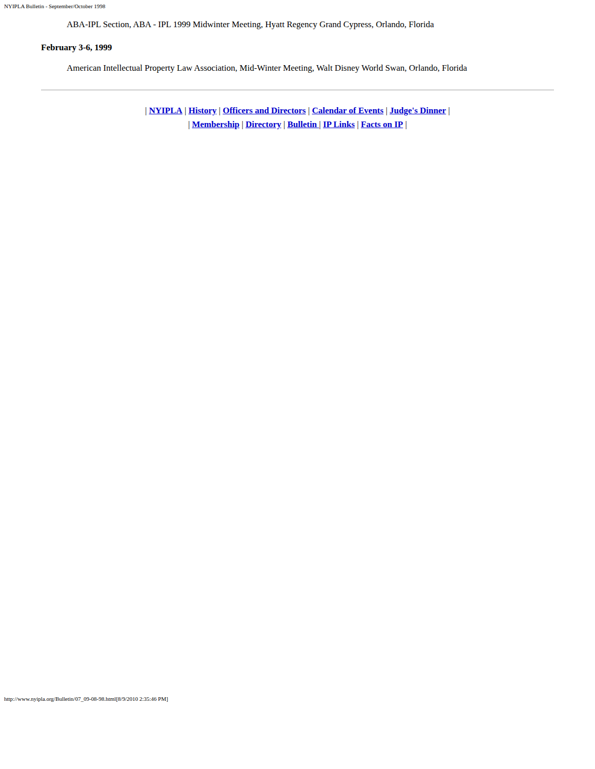NYIPLA Bulletin - September/October 1998
ABA-IPL Section, ABA - IPL 1999 Midwinter Meeting, Hyatt Regency Grand Cypress, Orlando, Florida
February 3-6, 1999
American Intellectual Property Law Association, Mid-Winter Meeting, Walt Disney World Swan, Orlando, Florida
| NYIPLA | History | Officers and Directors | Calendar of Events | Judge's Dinner |
| Membership | Directory | Bulletin | IP Links | Facts on IP |
http://www.nyipla.org/Bulletin/07_09-08-98.html[8/9/2010 2:35:46 PM]